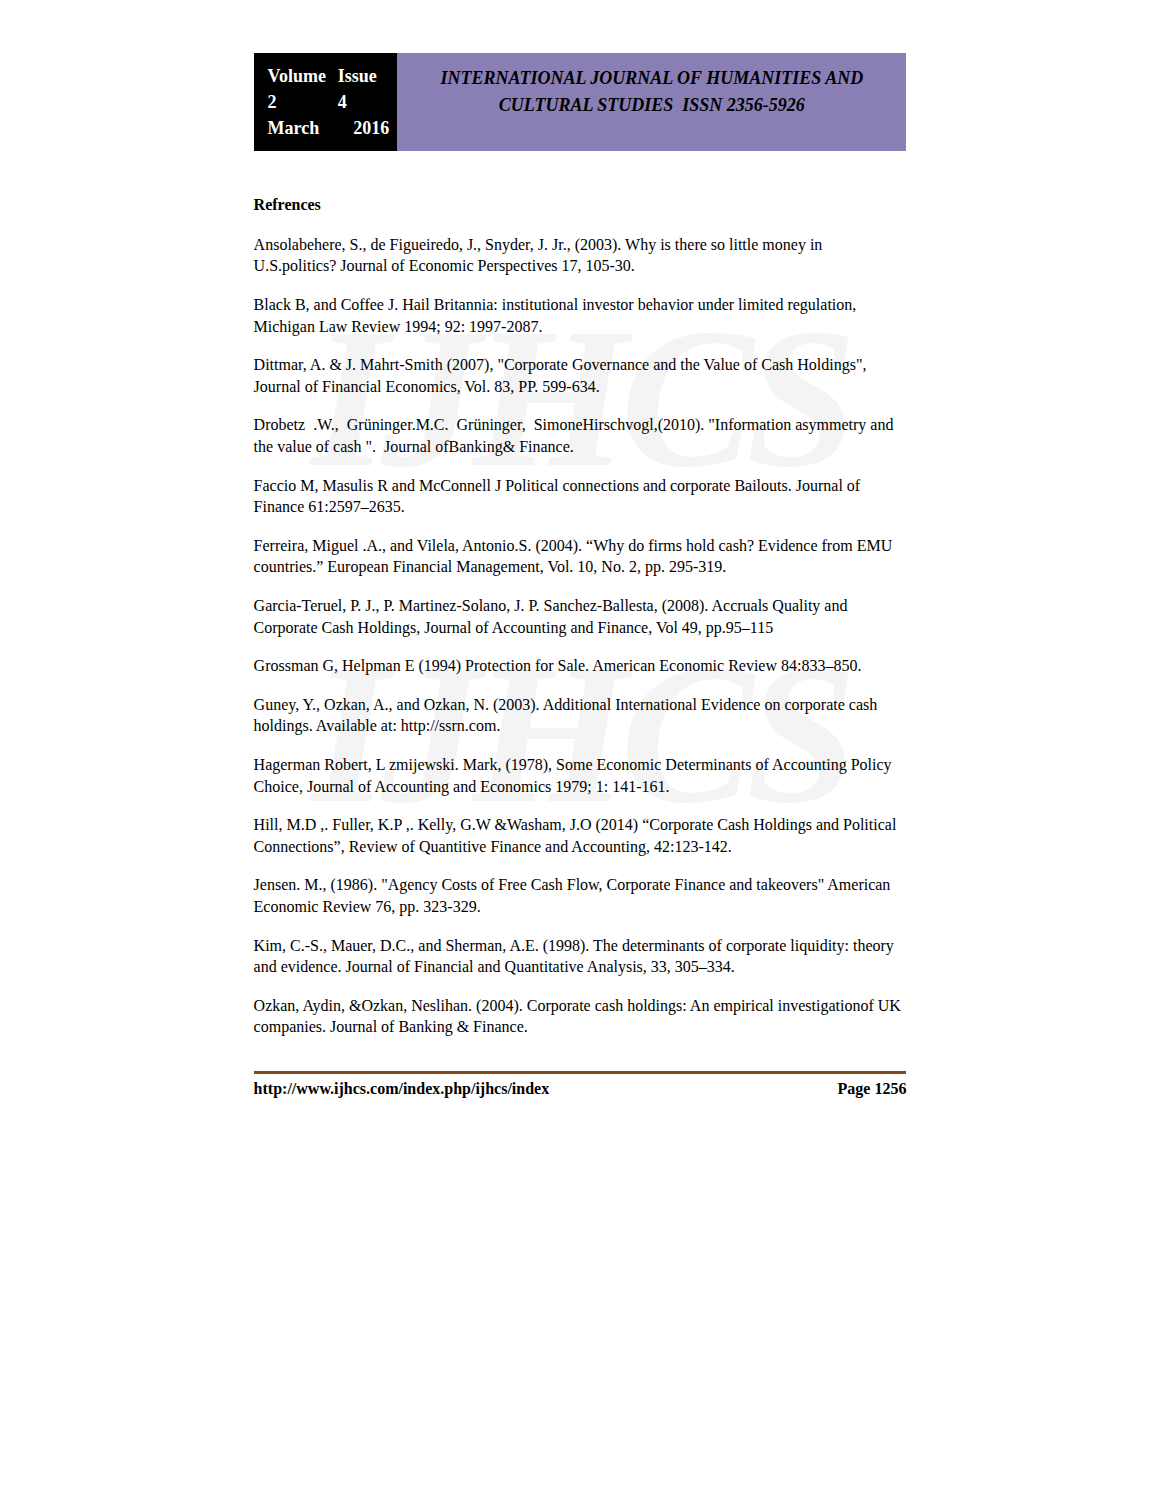Volume 2 Issue 4
March 2016
INTERNATIONAL JOURNAL OF HUMANITIES AND
CULTURAL STUDIES ISSN 2356-5926
IJHCS
IJHCS
Refrences
Ansolabehere, S., de Figueiredo, J., Snyder, J. Jr., (2003). Why is there so little money in U.S.politics? Journal of Economic Perspectives 17, 105-30.
Black B, and Coffee J. Hail Britannia: institutional investor behavior under limited regulation, Michigan Law Review 1994; 92: 1997-2087.
Dittmar, A. & J. Mahrt-Smith (2007), "Corporate Governance and the Value of Cash Holdings", Journal of Financial Economics, Vol. 83, PP. 599-634.
Drobetz .W., Grüninger.M.C. Grüninger, SimoneHirschvogl,(2010). "Information asymmetry and the value of cash ". Journal ofBanking& Finance.
Faccio M, Masulis R and McConnell J Political connections and corporate Bailouts. Journal of Finance 61:2597–2635.
Ferreira, Miguel .A., and Vilela, Antonio.S. (2004). “Why do firms hold cash? Evidence from EMU countries.” European Financial Management, Vol. 10, No. 2, pp. 295-319.
Garcia-Teruel, P. J., P. Martinez-Solano, J. P. Sanchez-Ballesta, (2008). Accruals Quality and Corporate Cash Holdings, Journal of Accounting and Finance, Vol 49, pp.95–115
Grossman G, Helpman E (1994) Protection for Sale. American Economic Review 84:833–850.
Guney, Y., Ozkan, A., and Ozkan, N. (2003). Additional International Evidence on corporate cash holdings. Available at: http://ssrn.com.
Hagerman Robert, L zmijewski. Mark, (1978), Some Economic Determinants of Accounting Policy Choice, Journal of Accounting and Economics 1979; 1: 141-161.
Hill, M.D ,. Fuller, K.P ,. Kelly, G.W &Washam, J.O (2014) “Corporate Cash Holdings and Political Connections”, Review of Quantitive Finance and Accounting, 42:123-142.
Jensen. M., (1986). "Agency Costs of Free Cash Flow, Corporate Finance and takeovers" American Economic Review 76, pp. 323-329.
Kim, C.-S., Mauer, D.C., and Sherman, A.E. (1998). The determinants of corporate liquidity: theory and evidence. Journal of Financial and Quantitative Analysis, 33, 305–334.
Ozkan, Aydin, &Ozkan, Neslihan. (2004). Corporate cash holdings: An empirical investigationof UK companies. Journal of Banking & Finance.
http://www.ijhcs.com/index.php/ijhcs/index Page 1256